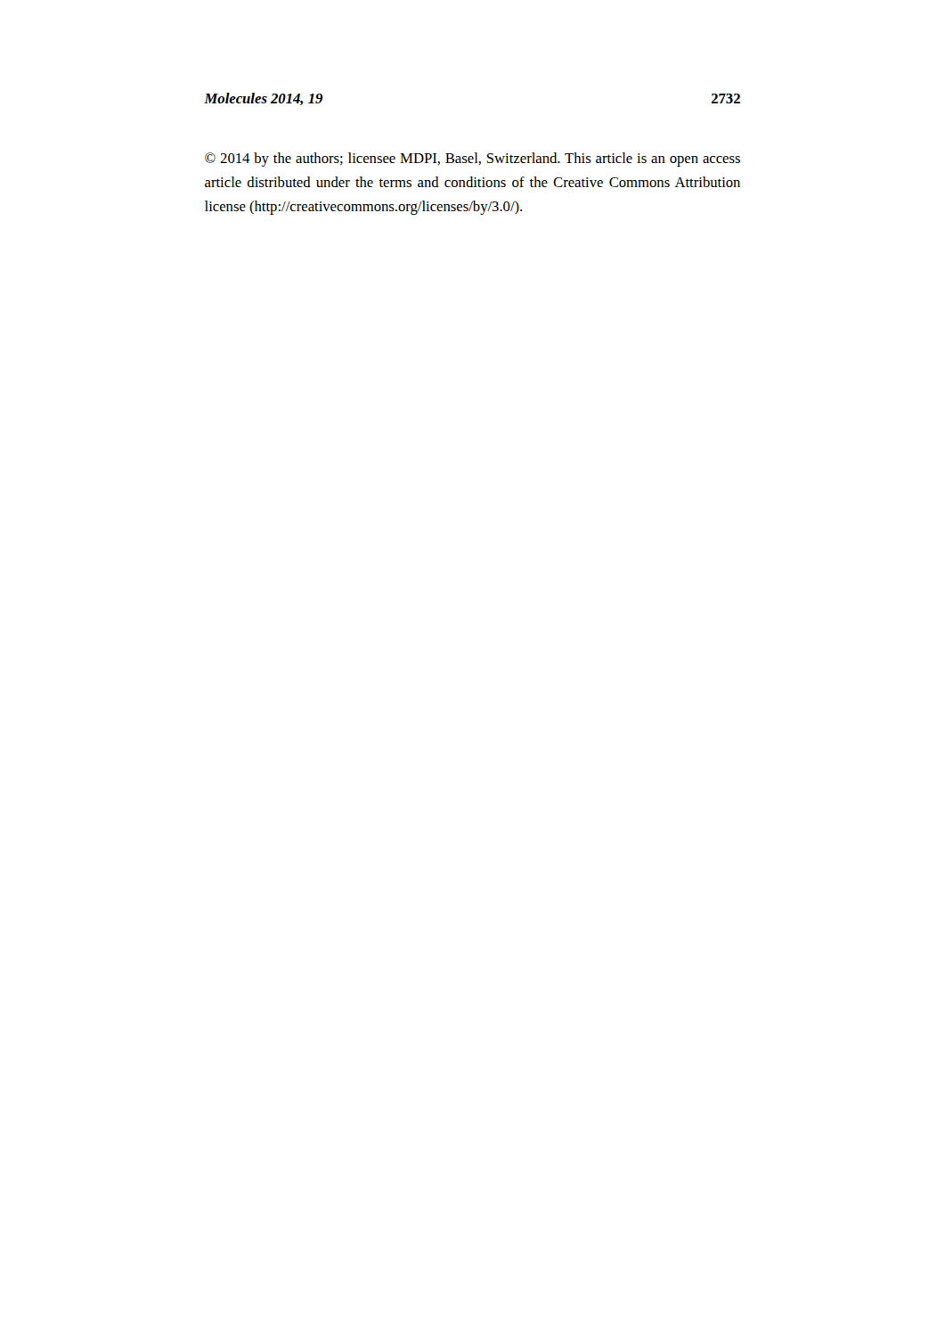Molecules 2014, 19 2732
© 2014 by the authors; licensee MDPI, Basel, Switzerland. This article is an open access article distributed under the terms and conditions of the Creative Commons Attribution license (http://creativecommons.org/licenses/by/3.0/).